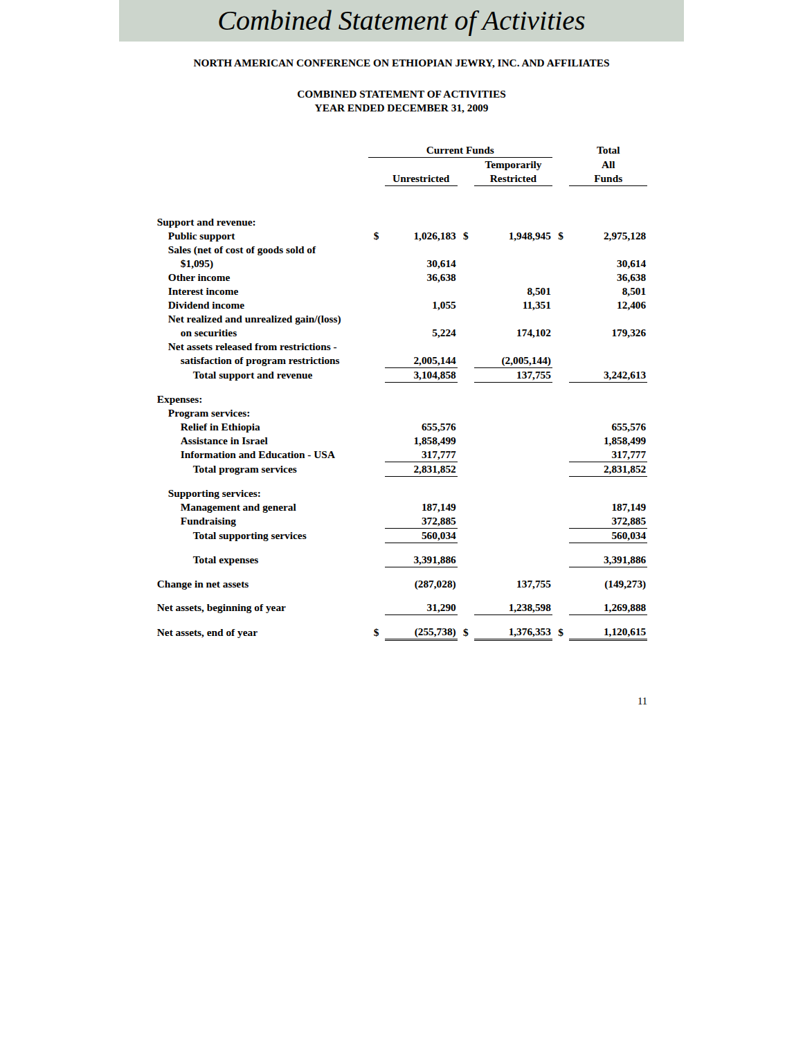Combined Statement of Activities
NORTH AMERICAN CONFERENCE ON ETHIOPIAN JEWRY, INC. AND AFFILIATES
COMBINED STATEMENT OF ACTIVITIES
YEAR ENDED DECEMBER 31, 2009
| | Current Funds | | Total |
| | | | | Temporarily | | All |
| | | Unrestricted | | Restricted | | Funds |
| Support and revenue: | | | | | | |
| Public support | $ | 1,026,183 | $ | 1,948,945 | $ | 2,975,128 |
| Sales (net of cost of goods sold of | | | | | | |
| $1,095) | | 30,614 | | | | 30,614 |
| Other income | | 36,638 | | | | 36,638 |
| Interest income | | | | 8,501 | | 8,501 |
| Dividend income | | 1,055 | | 11,351 | | 12,406 |
| Net realized and unrealized gain/(loss) | | | | | | |
| on securities | | 5,224 | | 174,102 | | 179,326 |
| Net assets released from restrictions - | | | | | | |
| satisfaction of program restrictions | | 2,005,144 | | (2,005,144) | | |
| Total support and revenue | | 3,104,858 | | 137,755 | | 3,242,613 |
| Expenses: | | | | | | |
| Program services: | | | | | | |
| Relief in Ethiopia | | 655,576 | | | | 655,576 |
| Assistance in Israel | | 1,858,499 | | | | 1,858,499 |
| Information and Education - USA | | 317,777 | | | | 317,777 |
| Total program services | | 2,831,852 | | | | 2,831,852 |
| Supporting services: | | | | | | |
| Management and general | | 187,149 | | | | 187,149 |
| Fundraising | | 372,885 | | | | 372,885 |
| Total supporting services | | 560,034 | | | | 560,034 |
| Total expenses | | 3,391,886 | | | | 3,391,886 |
| Change in net assets | | (287,028) | | 137,755 | | (149,273) |
| Net assets, beginning of year | | 31,290 | | 1,238,598 | | 1,269,888 |
| Net assets, end of year | $ | (255,738) | $ | 1,376,353 | $ | 1,120,615 |
11